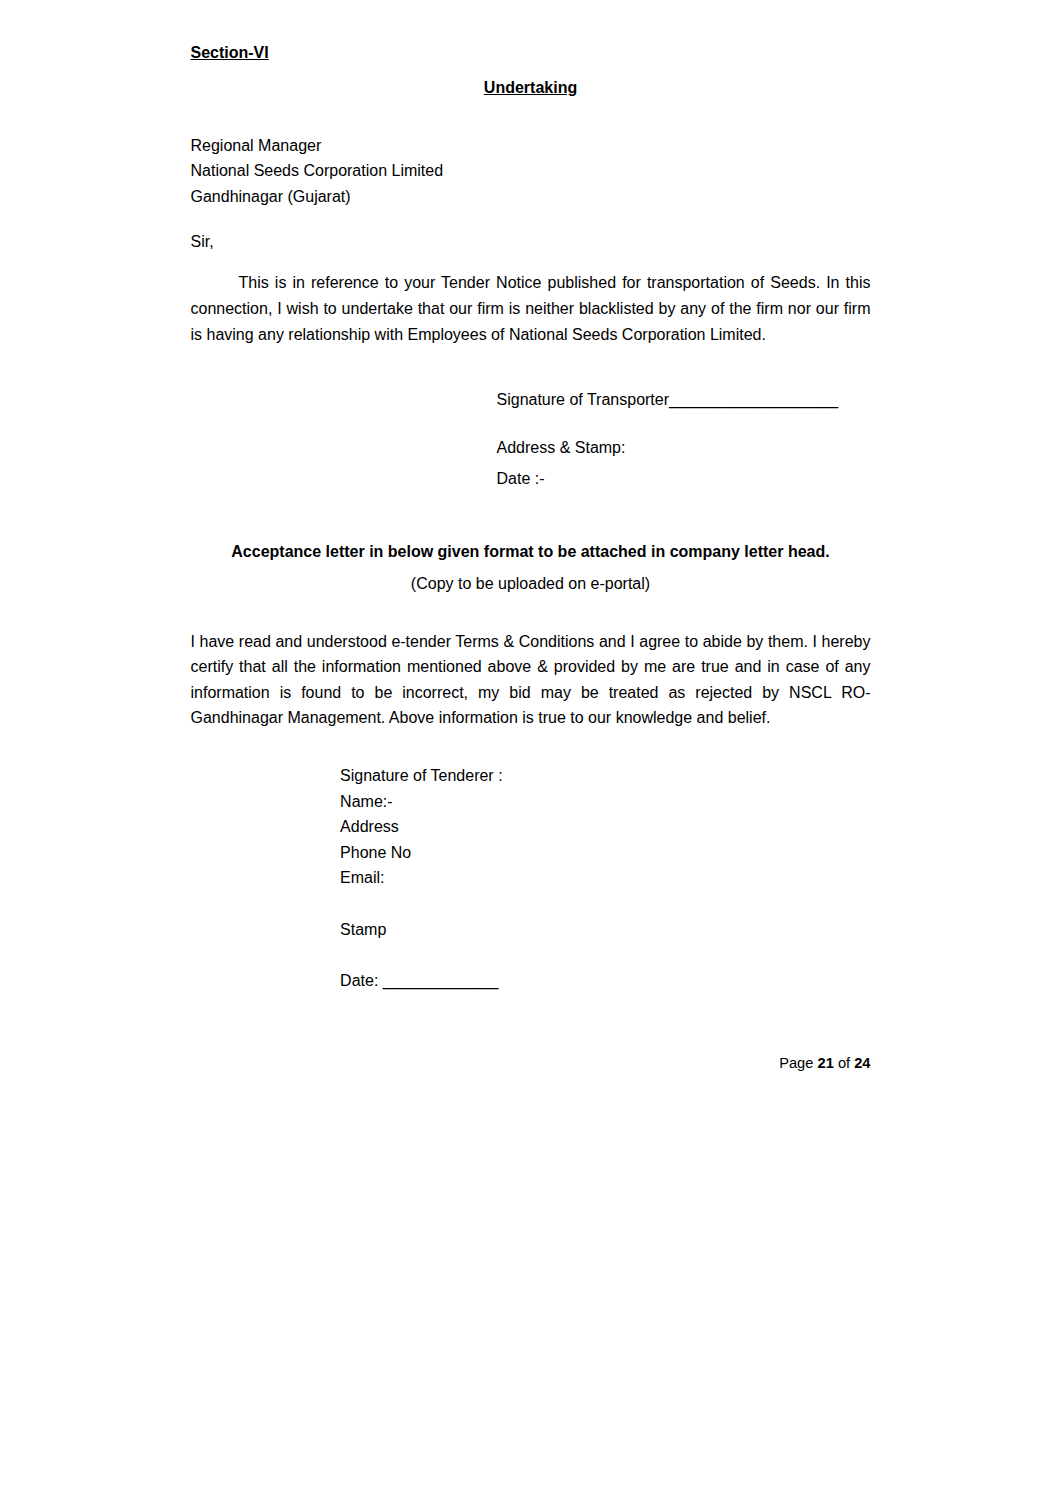Section-VI
Undertaking
Regional Manager
National Seeds Corporation Limited
Gandhinagar (Gujarat)
Sir,
This is in reference to your Tender Notice published for transportation of Seeds. In this connection, I wish to undertake that our firm is neither blacklisted by any of the firm nor our firm is having any relationship with Employees of National Seeds Corporation Limited.
Signature of Transporter___________________
Address & Stamp:
Date :-
Acceptance letter in below given format to be attached in company letter head.
(Copy to be uploaded on e-portal)
I have read and understood e-tender Terms & Conditions and I agree to abide by them. I hereby certify that all the information mentioned above & provided by me are true and in case of any information is found to be incorrect, my bid may be treated as rejected by NSCL RO-Gandhinagar Management. Above information is true to our knowledge and belief.
Signature of Tenderer :
Name:-
Address
Phone No
Email:
Stamp
Date: _____________
Page 21 of 24